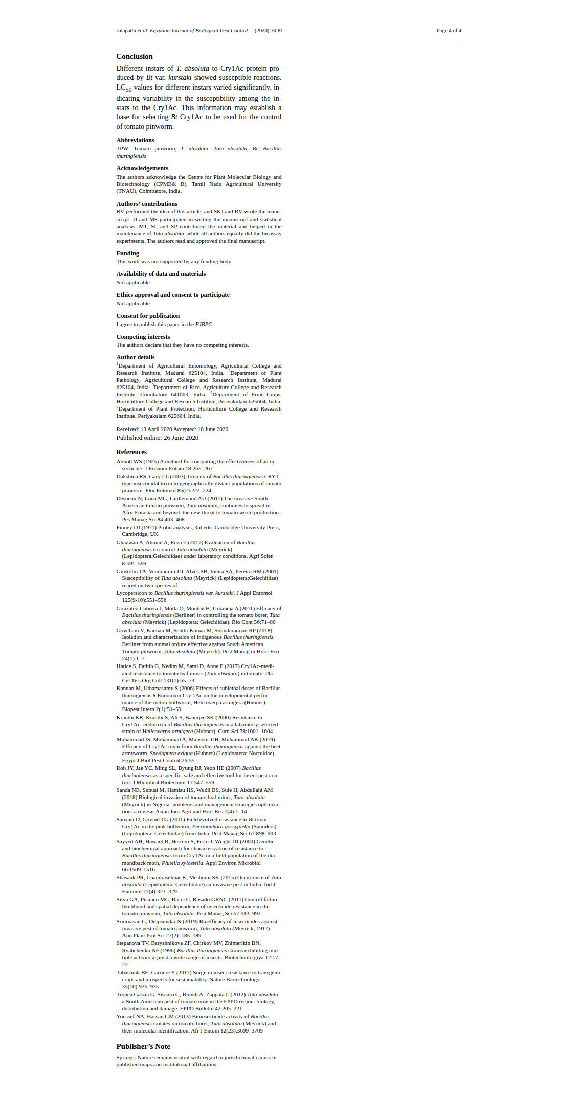Jalapathi et al. Egyptian Journal of Biological Pest Control (2020) 30:81
Page 4 of 4
Conclusion
Different instars of T. absoluta to Cry1Ac protein produced by Bt var. kurstaki showed susceptible reactions. LC50 values for different instars varied significantly, indicating variability in the susceptibility among the instars to the Cry1Ac. This information may establish a base for selecting Bt Cry1Ac to be used for the control of tomato pinworm.
Abbreviations
TPW: Tomato pinworm; T. absoluta: Tuta absoluta; Bt: Bacillus thuringiensis
Acknowledgements
The authors acknowledge the Centre for Plant Molecular Biology and Biotechnology (CPMB& B), Tamil Nadu Agricultural University (TNAU), Coimbatore, India.
Authors’ contributions
BV performed the idea of this article, and SKJ and BV wrote the manuscript. JJ and MS participated in writing the manuscript and statistical analysis. MT, SI, and SP contributed the material and helped in the maintenance of Tuta absoluta, while all authors equally did the bioassay experiments. The authors read and approved the final manuscript.
Funding
This work was not supported by any funding body.
Availability of data and materials
Not applicable
Ethics approval and consent to participate
Not applicable
Consent for publication
I agree to publish this paper in the EJBPC.
Competing interests
The authors declare that they have no competing interests.
Author details
1Department of Agricultural Entomology, Agricultural College and Research Institute, Madurai 625104, India. 2Department of Plant Pathology, Agricultural College and Research Institute, Madurai 625104, India. 3Department of Rice, Agriculture College and Research Institute, Coimbatore 641003, India. 4Department of Fruit Crops, Horticulture College and Research Institute, Periyakulam 625604, India. 5Department of Plant Protection, Horticulture College and Research Institute, Periyakulam 625604, India.
Received: 13 April 2020 Accepted: 18 June 2020
Published online: 26 June 2020
References
Abbott WS (1925) A method for computing the effectiveness of an insecticide. J Econom Entom 18:265–267
Dakshina RS, Gary LL (2003) Toxicity of Bacillus thuringiensis CRY1-type insecticidal toxin to geographically distant populations of tomato pinworm. Flor Entomol 86(2):222–224
Desneux N, Luna MG, Guillemaud AU (2011) The invasive South American tomato pinworm, Tuta absoluta, continues to spread in Afro-Eurasia and beyond: the new threat to tomato world production. Pes Manag Sci 84:403–408
Finney DJ (1971) Probit analysis, 3rd edn. Cambridge University Press, Cambridge, UK
Ghazwan A, Ahmad A, Reza T (2017) Evaluation of Bacillus thuringiensis to control Tuta absoluta (Meyrick) (Lepidoptera:Gelechiidae) under laboratory conditions. Agri Scien 8:591–599
Giustolin TA, Vendramim JD, Alves SB, Vieira SA, Pereira RM (2001) Susceptibility of Tuta absoluta (Meyrick) (Lepidoptera:Gelechiidae) reared on two species of
Lycopersicon to Bacillus thuringiensis var. kurstaki. J Appl Entomol 125(9-10):551–556
Gonzalez-Cabrera J, Molla O, Monton H, Urbaneja A (2011) Efficacy of Bacillus thuringiensis (Berliner) in controlling the tomato borer, Tuta absoluta (Meyrick) (Lepidoptera: Gelechiidae). Bio Cont 56:71–80
Gowtham V, Kannan M, Senthi Kumar M, Soundararajan RP (2018) Isolation and characterization of indigenous Bacillus thuringiensis, Berliner from animal ordure effective against South American Tomato pinworm, Tuta absoluta (Meyrick). Pest Manag in Horti Eco 24(1):1–7
Hatice S, Fathih G, Nedim M, Sami D, Anne F (2017) Cry1Ac-mediated resistance to tomato leaf miner (Tuta absoluta) in tomato. Pla Cel Tiss Org Cult 131(1):65–73
Kannan M, Uthamasamy S (2006) Effects of sublethal doses of Bacillus thuringiensis δ-Endotoxin Cry 1Ac on the developmental performance of the cotton bollworm, Helicoverpa armigera (Hubner). Biopest Intern 2(1):51–59
Kranthi KR, Kranthi S, Ali S, Banerjee SK (2000) Resistance to Cry1Ac -endotoxin of Bacillus thuringiensis in a laboratory selected strain of Helicoverpa armigera (Hubner). Curr. Sci 78:1001–1004
Muhammad IS, Muhammad A, Mansoor UH, Muhammad AK (2019) Efficacy of Cry1Ac toxin from Bacillus thuringiensis against the beet armyworm, Spodoptera exigua (Hubner) (Lepidoptera: Noctuidae). Egypt J Biol Pest Control 29:55
Roh JY, Jae YC, Ming SL, Byung RJ, Yeon HE (2007) Bacillus thuringiensis as a specific, safe and effective tool for insect pest control. J Microbiol Biotechnol 17:547–559
Sanda NB, Sunusi M, Hamisu HS, Wudil BS, Sule H, Abdullahi AM (2018) Biological invasion of tomato leaf miner, Tuta absoluta (Meyrick) in Nigeria: problems and management strategies optimization: a review. Asian Jour Agri and Hort Res 1(4):1–14
Sanyasi D, Govind TG (2011) Field evolved resistance to Bt toxin Cry1Ac in the pink bollworm, Pectinophora gossypiella (Saunders) (Lepidoptera: Gelechiidae) from India. Pest Manag Sci 67:898–903
Sayyed AH, Haward R, Herrero S, Ferre J, Wright DJ (2000) Genetic and biochemical approach for characterization of resistance to Bacillus thuringiensis toxin Cry1Ac in a field population of the diamondback moth, Plutella xylostella. Appl Environ Microbiol 66:1509–1516
Shasank PR, Chandrasekhar K, Meshram SK (2015) Occurrence of Tuta absoluta (Lepidoptera: Gelechiidae) an invasive pest in India. Ind J Entomol 77(4):323–329
Silva GA, Picanco MC, Bacci C, Rosado GRNC (2011) Control failure likelihood and spatial dependence of insecticide resistance in the tomato pinworm, Tuta absoluta. Pest Manag Sci 67:913–992
Srinivasan G, Dilipsundar N (2019) Bioefficacy of insecticides against invasive pest of tomato pinworm, Tuta absoluta (Meyrick, 1917). Ann Plant Prot Sci 27(2): 185–189
Stepanova TV, Baryshnikova ZF, Chirkov MV, Zhimerikin BN, Ryabchenko NF (1996) Bacillus thuringiensis strains exhibiting multiple activity against a wide range of insects. Biotechnolo giya 12:17–22
Tabashnik BE, Carriere Y (2017) Surge in insect resistance to transgenic crops and prospects for sustainability. Nature Biotechnology. 35(10):926–935
Tropea Garzia G, Siscaro G, Biondi A, Zappala L (2012) Tuta absoluta, a South American pest of tomato now in the EPPO region: biology, distribution and damage. EPPO Bulletin 42:205–221
Youssef NA, Hassan GM (2013) Bioinsecticide activity of Bacillus thuringiensis isolates on tomato borer, Tuta absoluta (Meyrick) and their molecular identification. Afr J Entom 12(23):3699–3709
Publisher’s Note
Springer Nature remains neutral with regard to jurisdictional claims in published maps and institutional affiliations.